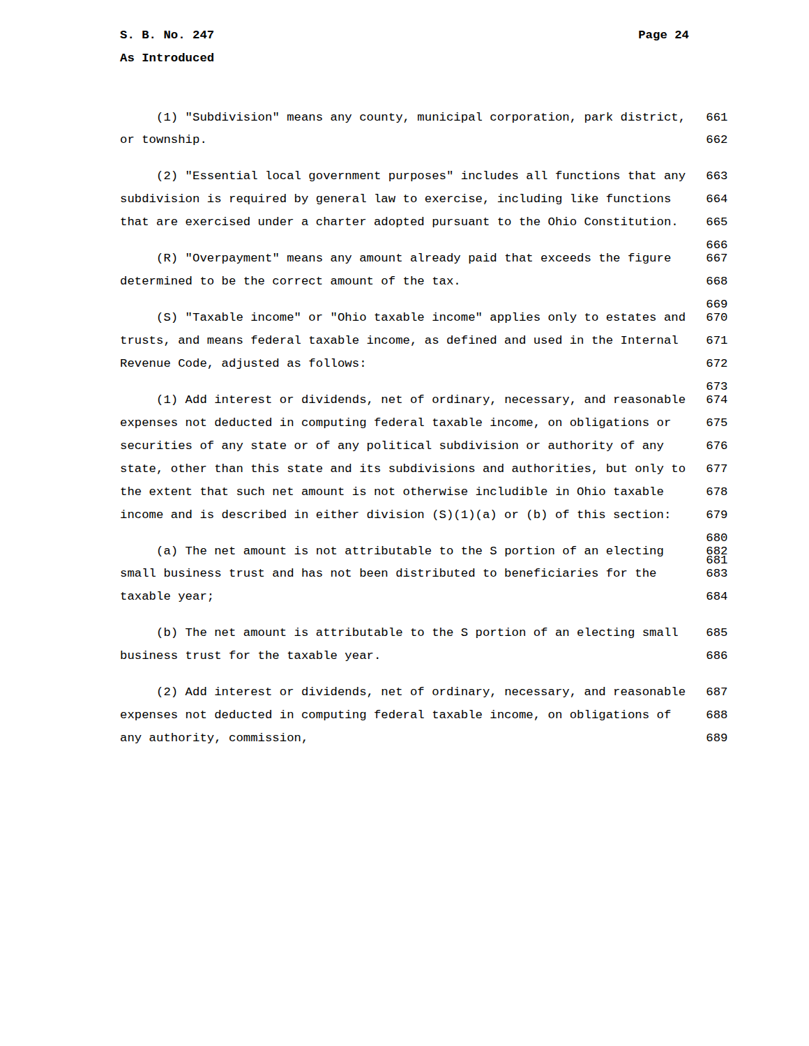S. B. No. 247 As Introduced
Page 24
661 662(1) "Subdivision" means any county, municipal corporation, park district, or township.
663 664 665 666(2) "Essential local government purposes" includes all functions that any subdivision is required by general law to exercise, including like functions that are exercised under a charter adopted pursuant to the Ohio Constitution.
667 668 669(R) "Overpayment" means any amount already paid that exceeds the figure determined to be the correct amount of the tax.
670 671 672 673(S) "Taxable income" or "Ohio taxable income" applies only to estates and trusts, and means federal taxable income, as defined and used in the Internal Revenue Code, adjusted as follows:
674 675 676 677 678 679 680 681(1) Add interest or dividends, net of ordinary, necessary, and reasonable expenses not deducted in computing federal taxable income, on obligations or securities of any state or of any political subdivision or authority of any state, other than this state and its subdivisions and authorities, but only to the extent that such net amount is not otherwise includible in Ohio taxable income and is described in either division (S)(1)(a) or (b) of this section:
682 683 684(a) The net amount is not attributable to the S portion of an electing small business trust and has not been distributed to beneficiaries for the taxable year;
685 686(b) The net amount is attributable to the S portion of an electing small business trust for the taxable year.
687 688 689(2) Add interest or dividends, net of ordinary, necessary, and reasonable expenses not deducted in computing federal taxable income, on obligations of any authority, commission,